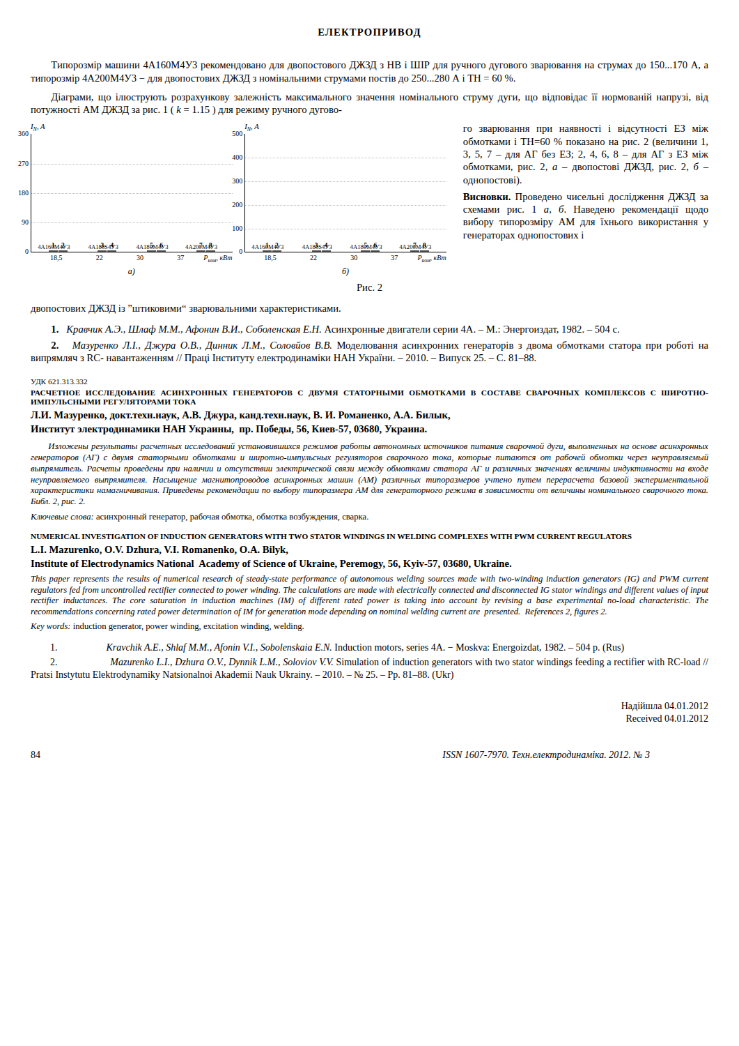ЕЛЕКТРОПРИВОД
Типорозмір машини 4А160М4У3 рекомендовано для двопостового ДЖЗД з НВ і ШІР для ручного дугового зварювання на струмах до 150...170 А, а типорозмір 4А200М4У3 − для двопостових ДЖЗД з номінальними струмами постів до 250...280 А і ТН = 60 %.
Діаграми, що ілюструють розрахункову залежність максимального значення номінального струму дуги, що відповідає її нормованій напрузі, від потужності АМ ДЖЗД за рис. 1 ( k = 1.15 ) для режиму ручного дугово-
IN, A
360 270 180 90 0
4А160М4У31
2
4А180S4У33
4
4А180М4У35
6
4А200М4У37
8
18,5223037 Pном, кВт
а)
IN, A
500 400 300 200 100 0
4А160М4У31
2
4А180S4У33
4
4А180М4У35
6
4А200М4У37
8
18,5223037 Pном, кВт
б)
го зварювання при наявності і відсутності ЕЗ між обмотками і ТН=60 % показано на рис. 2 (величини 1, 3, 5, 7 – для АГ без ЕЗ; 2, 4, 6, 8 – для АГ з ЕЗ між обмотками, рис. 2, а – двопостові ДЖЗД, рис. 2, б – однопостові).
Висновки. Проведено чисельні дослідження ДЖЗД за схемами рис. 1 а, б. Наведено рекомендації щодо вибору типорозміру АМ для їхнього використання у генераторах однопостових і
Рис. 2
двопостових ДЖЗД із ”штиковими“ зварювальними характеристиками.
1. Кравчик А.Э., Шлаф М.М., Афонин В.И., Соболенская Е.Н. Асинхронные двигатели серии 4А. – М.: Энергоиздат, 1982. – 504 с.
2. Мазуренко Л.І., Джура О.В., Динник Л.М., Соловйов В.В. Моделювання асинхронних генераторів з двома обмотками статора при роботі на випрямляч з RC- навантаженням // Праці Інституту електродинаміки НАН України. – 2010. – Випуск 25. – С. 81–88.
УДК 621.313.332
РАСЧЕТНОЕ ИССЛЕДОВАНИЕ АСИНХРОННЫХ ГЕНЕРАТОРОВ С ДВУМЯ СТАТОРНЫМИ ОБМОТКАМИ В СОСТАВЕ СВАРОЧНЫХ КОМПЛЕКСОВ С ШИРОТНО-ИМПУЛЬСНЫМИ РЕГУЛЯТОРАМИ ТОКА
Л.И. Мазуренко, докт.техн.наук, А.В. Джура, канд.техн.наук, В. И. Романенко, А.А. Билык,
Институт электродинамики НАН Украины, пр. Победы, 56, Киев-57, 03680, Украина.
Изложены результаты расчетных исследований установившихся режимов работы автономных источников питания сварочной дуги, выполненных на основе асинхронных генераторов (АГ) с двумя статорными обмотками и широтно-импульсных регуляторов сварочного тока, которые питаются от рабочей обмотки через неуправляемый выпрямитель. Расчеты проведены при наличии и отсутствии электрической связи между обмотками статора АГ и различных значениях величины индуктивности на входе неуправляемого выпрямителя. Насыщение магнитопроводов асинхронных машин (АМ) различных типоразмеров учтено путем перерасчета базовой экспериментальной характеристики намагничивания. Приведены рекомендации по выбору типоразмера АМ для генераторного режима в зависимости от величины номинального сварочного тока. Библ. 2, рис. 2.
Ключевые слова: асинхронный генератор, рабочая обмотка, обмотка возбуждения, сварка.
NUMERICAL INVESTIGATION OF INDUCTION GENERATORS WITH TWO STATOR WINDINGS IN WELDING COMPLEXES WITH PWM CURRENT REGULATORS
L.I. Mazurenko, O.V. Dzhura, V.I. Romanenko, O.A. Bilyk,
Institute of Electrodynamics National Academy of Science of Ukraine, Peremogy, 56, Kyiv-57, 03680, Ukraine.
This paper represents the results of numerical research of steady-state performance of autonomous welding sources made with two-winding induction generators (IG) and PWM current regulators fed from uncontrolled rectifier connected to power winding. The calculations are made with electrically connected and disconnected IG stator windings and different values of input rectifier inductances. The core saturation in induction machines (IM) of different rated power is taking into account by revising a base experimental no-load characteristic. The recommendations concerning rated power determination of IM for generation mode depending on nominal welding current are presented. References 2, figures 2.
Key words: induction generator, power winding, excitation winding, welding.
1. Kravchik A.E., Shlaf M.M., Afonin V.I., Sobolenskaia E.N. Induction motors, series 4A. − Moskva: Energoizdat, 1982. – 504 p. (Rus)
2. Mazurenko L.I., Dzhura O.V., Dynnik L.M., Soloviov V.V. Simulation of induction generators with two stator windings feeding a rectifier with RC-load // Pratsi Instytutu Elektrodynamiky Natsionalnoi Akademii Nauk Ukrainy. – 2010. – № 25. – Pp. 81–88. (Ukr)
Надійшла 04.01.2012
Received 04.01.2012
84
ISSN 1607-7970. Техн.електродинаміка. 2012. № 3